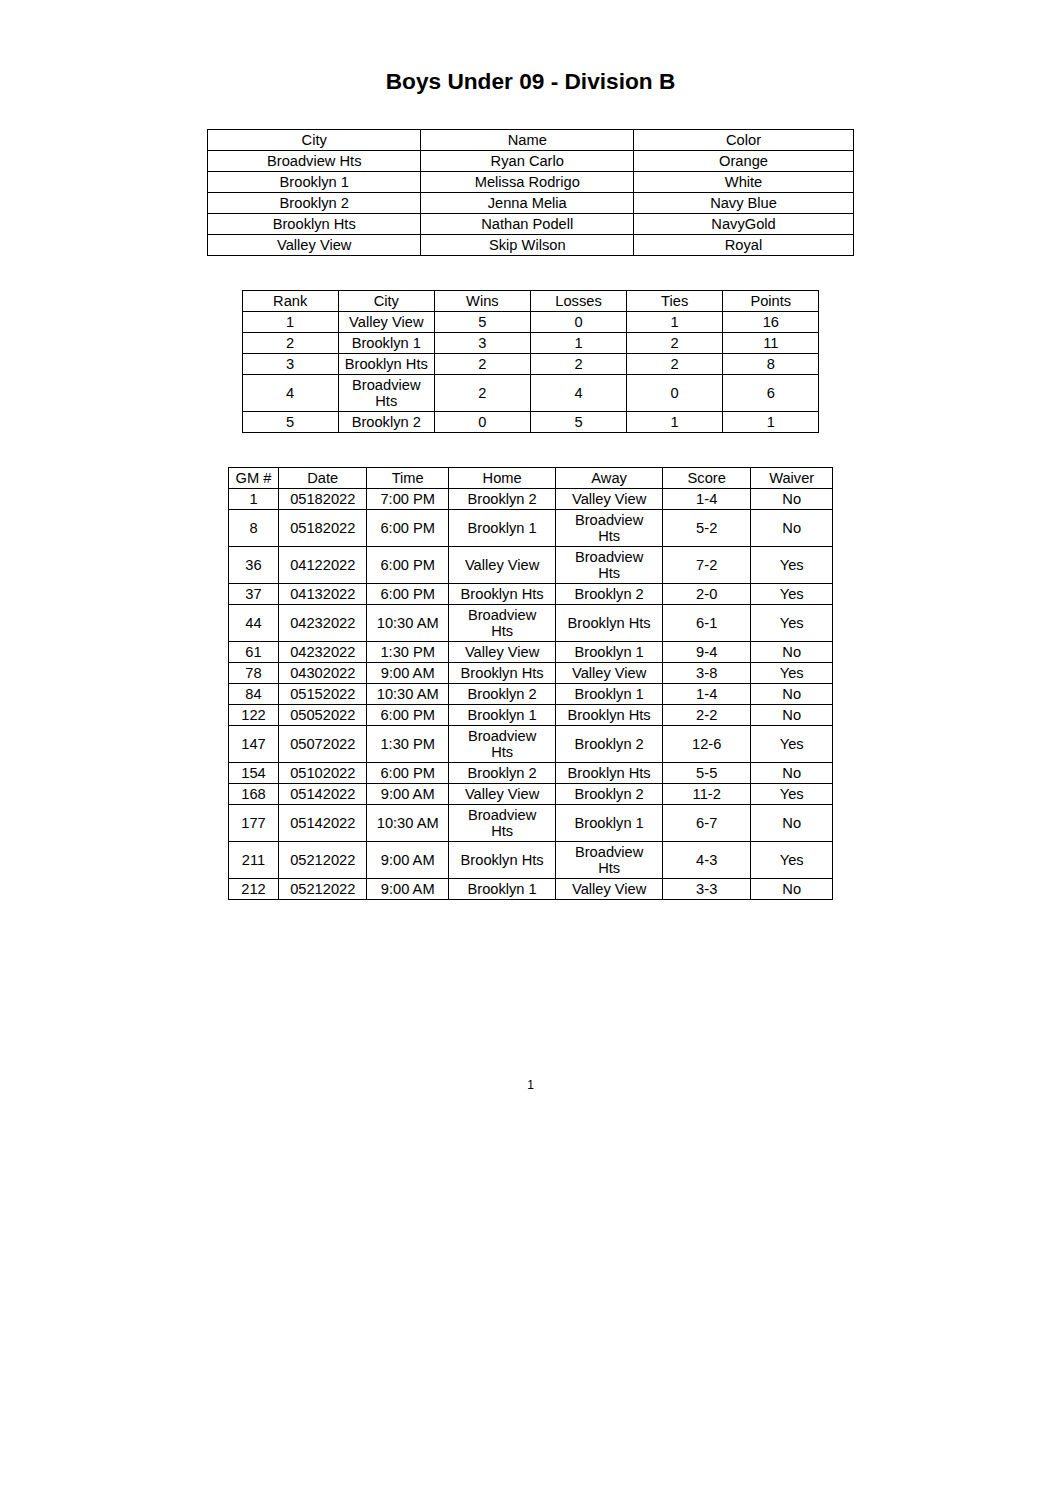Boys Under 09 - Division B
| City | Name | Color |
| Broadview Hts | Ryan Carlo | Orange |
| Brooklyn 1 | Melissa Rodrigo | White |
| Brooklyn 2 | Jenna Melia | Navy Blue |
| Brooklyn Hts | Nathan Podell | NavyGold |
| Valley View | Skip Wilson | Royal |
| Rank | City | Wins | Losses | Ties | Points |
| 1 | Valley View | 5 | 0 | 1 | 16 |
| 2 | Brooklyn 1 | 3 | 1 | 2 | 11 |
| 3 | Brooklyn Hts | 2 | 2 | 2 | 8 |
| 4 | Broadview Hts | 2 | 4 | 0 | 6 |
| 5 | Brooklyn 2 | 0 | 5 | 1 | 1 |
| GM # | Date | Time | Home | Away | Score | Waiver |
| 1 | 05182022 | 7:00 PM | Brooklyn 2 | Valley View | 1-4 | No |
| 8 | 05182022 | 6:00 PM | Brooklyn 1 | Broadview Hts | 5-2 | No |
| 36 | 04122022 | 6:00 PM | Valley View | Broadview Hts | 7-2 | Yes |
| 37 | 04132022 | 6:00 PM | Brooklyn Hts | Brooklyn 2 | 2-0 | Yes |
| 44 | 04232022 | 10:30 AM | Broadview Hts | Brooklyn Hts | 6-1 | Yes |
| 61 | 04232022 | 1:30 PM | Valley View | Brooklyn 1 | 9-4 | No |
| 78 | 04302022 | 9:00 AM | Brooklyn Hts | Valley View | 3-8 | Yes |
| 84 | 05152022 | 10:30 AM | Brooklyn 2 | Brooklyn 1 | 1-4 | No |
| 122 | 05052022 | 6:00 PM | Brooklyn 1 | Brooklyn Hts | 2-2 | No |
| 147 | 05072022 | 1:30 PM | Broadview Hts | Brooklyn 2 | 12-6 | Yes |
| 154 | 05102022 | 6:00 PM | Brooklyn 2 | Brooklyn Hts | 5-5 | No |
| 168 | 05142022 | 9:00 AM | Valley View | Brooklyn 2 | 11-2 | Yes |
| 177 | 05142022 | 10:30 AM | Broadview Hts | Brooklyn 1 | 6-7 | No |
| 211 | 05212022 | 9:00 AM | Brooklyn Hts | Broadview Hts | 4-3 | Yes |
| 212 | 05212022 | 9:00 AM | Brooklyn 1 | Valley View | 3-3 | No |
SRSLOnline.org
1